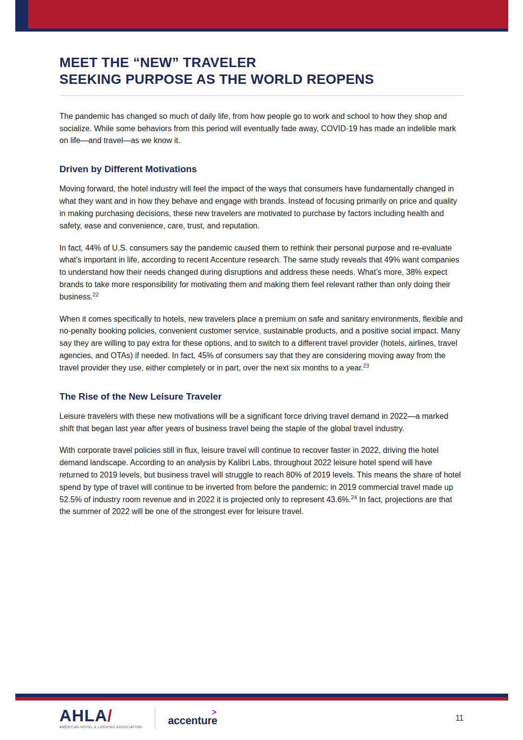Meet the “New” TravelerSeeking Purpose as the World Reopens
The pandemic has changed so much of daily life, from how people go to work and school to how they shop and socialize. While some behaviors from this period will eventually fade away, COVID-19 has made an indelible mark on life—and travel—as we know it.
Driven by Different Motivations
Moving forward, the hotel industry will feel the impact of the ways that consumers have fundamentally changed in what they want and in how they behave and engage with brands. Instead of focusing primarily on price and quality in making purchasing decisions, these new travelers are motivated to purchase by factors including health and safety, ease and convenience, care, trust, and reputation.
In fact, 44% of U.S. consumers say the pandemic caused them to rethink their personal purpose and re-evaluate what's important in life, according to recent Accenture research. The same study reveals that 49% want companies to understand how their needs changed during disruptions and address these needs. What’s more, 38% expect brands to take more responsibility for motivating them and making them feel relevant rather than only doing their business.22
When it comes specifically to hotels, new travelers place a premium on safe and sanitary environments, flexible and no-penalty booking policies, convenient customer service, sustainable products, and a positive social impact. Many say they are willing to pay extra for these options, and to switch to a different travel provider (hotels, airlines, travel agencies, and OTAs) if needed. In fact, 45% of consumers say that they are considering moving away from the travel provider they use, either completely or in part, over the next six months to a year.23
The Rise of the New Leisure Traveler
Leisure travelers with these new motivations will be a significant force driving travel demand in 2022—a marked shift that began last year after years of business travel being the staple of the global travel industry.
With corporate travel policies still in flux, leisure travel will continue to recover faster in 2022, driving the hotel demand landscape. According to an analysis by Kalibri Labs, throughout 2022 leisure hotel spend will have returned to 2019 levels, but business travel will struggle to reach 80% of 2019 levels. This means the share of hotel spend by type of travel will continue to be inverted from before the pandemic; in 2019 commercial travel made up 52.5% of industry room revenue and in 2022 it is projected only to represent 43.6%.24 In fact, projections are that the summer of 2022 will be one of the strongest ever for leisure travel.
AHLA/
American Hotel & Lodging Association
>accenture
11